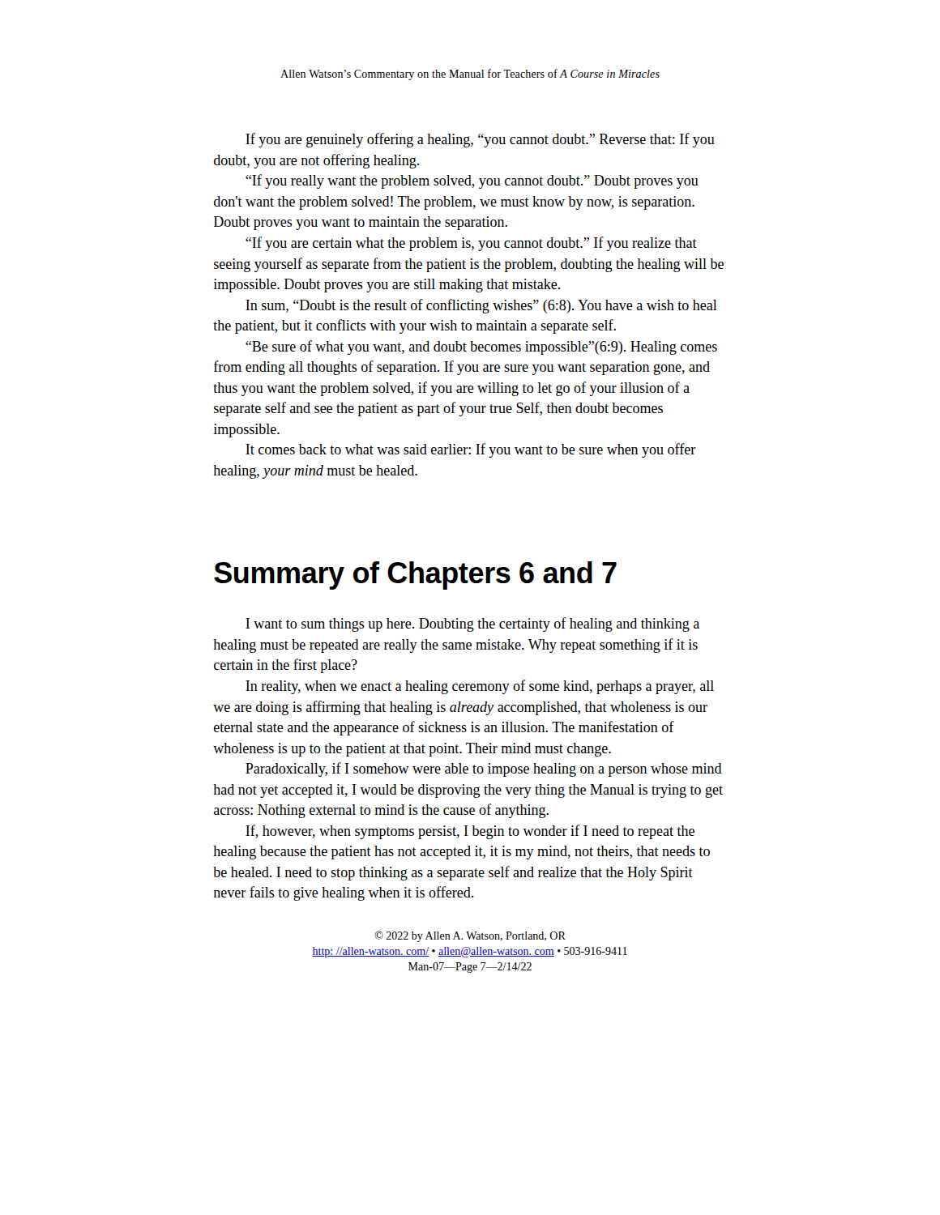Allen Watson’s Commentary on the Manual for Teachers of A Course in Miracles
If you are genuinely offering a healing, “you cannot doubt.” Reverse that: If you doubt, you are not offering healing.
“If you really want the problem solved, you cannot doubt.” Doubt proves you don't want the problem solved! The problem, we must know by now, is separation. Doubt proves you want to maintain the separation.
“If you are certain what the problem is, you cannot doubt.” If you realize that seeing yourself as separate from the patient is the problem, doubting the healing will be impossible. Doubt proves you are still making that mistake.
In sum, “Doubt is the result of conflicting wishes” (6:8). You have a wish to heal the patient, but it conflicts with your wish to maintain a separate self.
“Be sure of what you want, and doubt becomes impossible”(6:9). Healing comes from ending all thoughts of separation. If you are sure you want separation gone, and thus you want the problem solved, if you are willing to let go of your illusion of a separate self and see the patient as part of your true Self, then doubt becomes impossible.
It comes back to what was said earlier: If you want to be sure when you offer healing, your mind must be healed.
Summary of Chapters 6 and 7
I want to sum things up here. Doubting the certainty of healing and thinking a healing must be repeated are really the same mistake. Why repeat something if it is certain in the first place?
In reality, when we enact a healing ceremony of some kind, perhaps a prayer, all we are doing is affirming that healing is already accomplished, that wholeness is our eternal state and the appearance of sickness is an illusion. The manifestation of wholeness is up to the patient at that point. Their mind must change.
Paradoxically, if I somehow were able to impose healing on a person whose mind had not yet accepted it, I would be disproving the very thing the Manual is trying to get across: Nothing external to mind is the cause of anything.
If, however, when symptoms persist, I begin to wonder if I need to repeat the healing because the patient has not accepted it, it is my mind, not theirs, that needs to be healed. I need to stop thinking as a separate self and realize that the Holy Spirit never fails to give healing when it is offered.
© 2022 by Allen A. Watson, Portland, OR
http: //allen-watson. com/ • allen@allen-watson. com • 503-916-9411
Man-07—Page 7—2/14/22